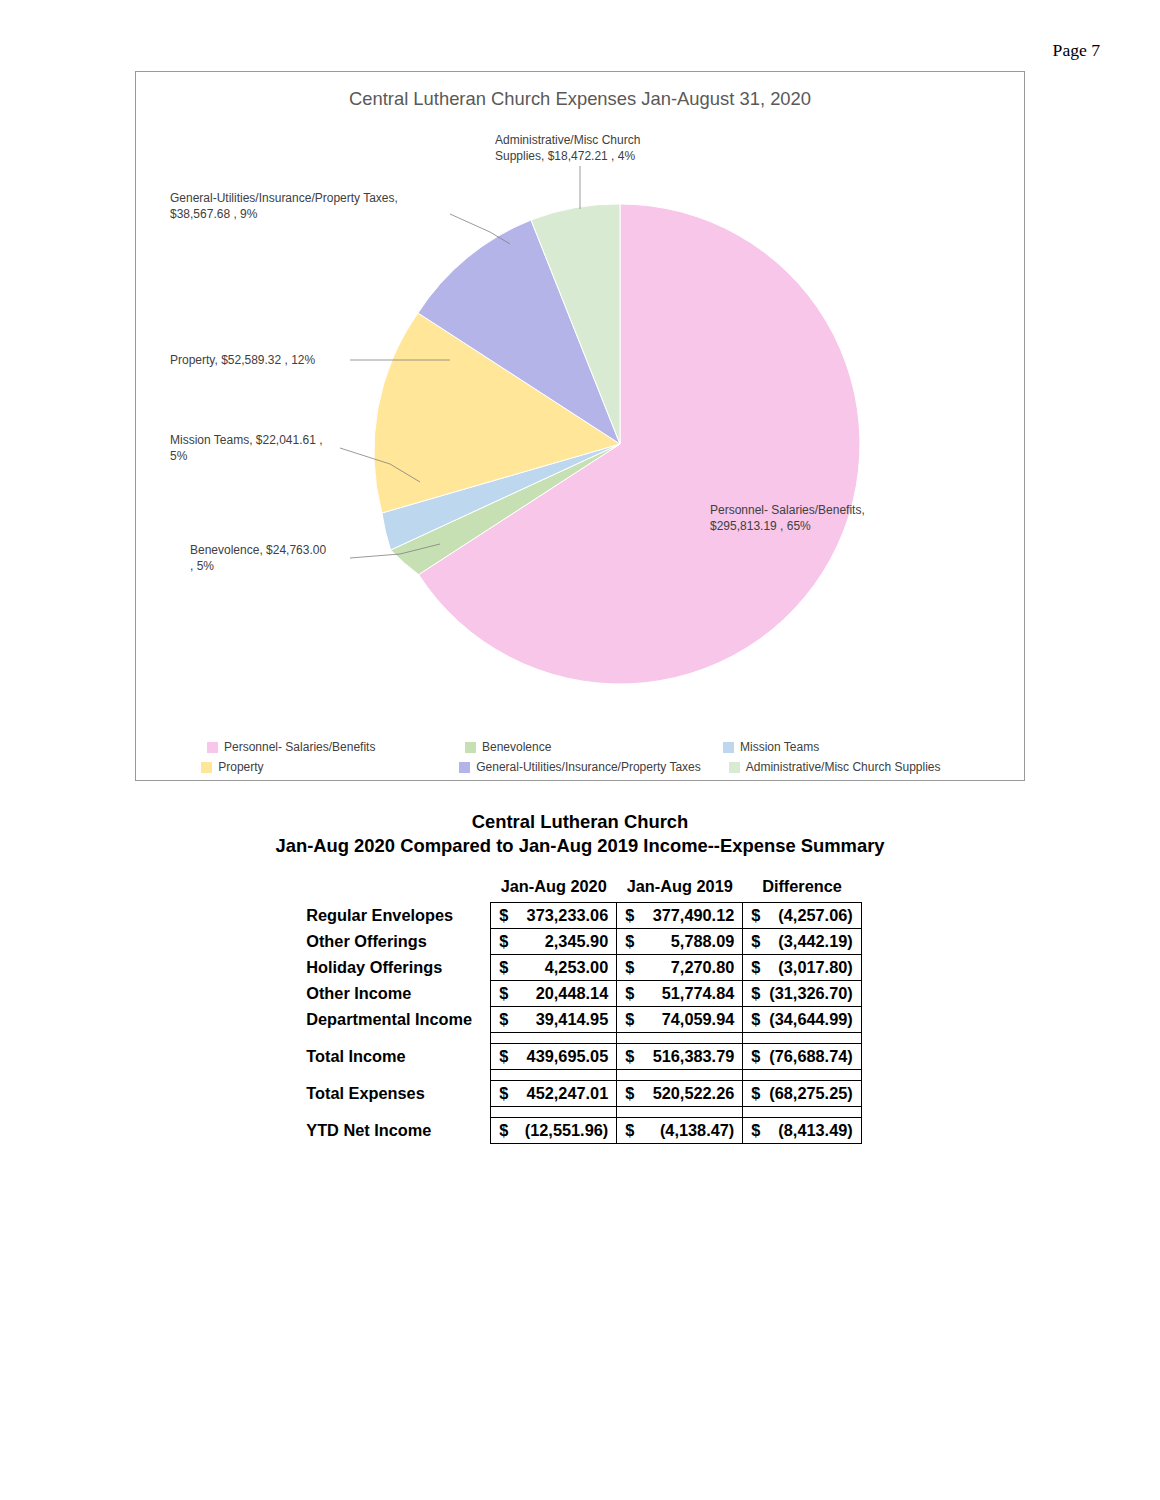Page 7
Central Lutheran Church Expenses Jan-August 31, 2020
Administrative/Misc Church Supplies, $18,472.21 , 4% General-Utilities/Insurance/Property Taxes, $38,567.68 , 9% Property, $52,589.32 , 12% Mission Teams, $22,041.61 , 5% Benevolence, $24,763.00 , 5% Personnel- Salaries/Benefits, $295,813.19 , 65%
Personnel- Salaries/Benefits
Benevolence
Mission Teams
Property
General-Utilities/Insurance/Property Taxes
Administrative/Misc Church Supplies
Central Lutheran Church
Jan-Aug 2020 Compared to Jan-Aug 2019 Income--Expense Summary
| | Jan-Aug 2020 | Jan-Aug 2019 | Difference |
| --- | --- | --- | --- |
| Regular Envelopes | $ | 373,233.06 | $ | 377,490.12 | $ | (4,257.06) |
| Other Offerings | $ | 2,345.90 | $ | 5,788.09 | $ | (3,442.19) |
| Holiday Offerings | $ | 4,253.00 | $ | 7,270.80 | $ | (3,017.80) |
| Other Income | $ | 20,448.14 | $ | 51,774.84 | $ | (31,326.70) |
| Departmental Income | $ | 39,414.95 | $ | 74,059.94 | $ | (34,644.99) |
| Total Income | $ | 439,695.05 | $ | 516,383.79 | $ | (76,688.74) |
| Total Expenses | $ | 452,247.01 | $ | 520,522.26 | $ | (68,275.25) |
| YTD Net Income | $ | (12,551.96) | $ | (4,138.47) | $ | (8,413.49) |